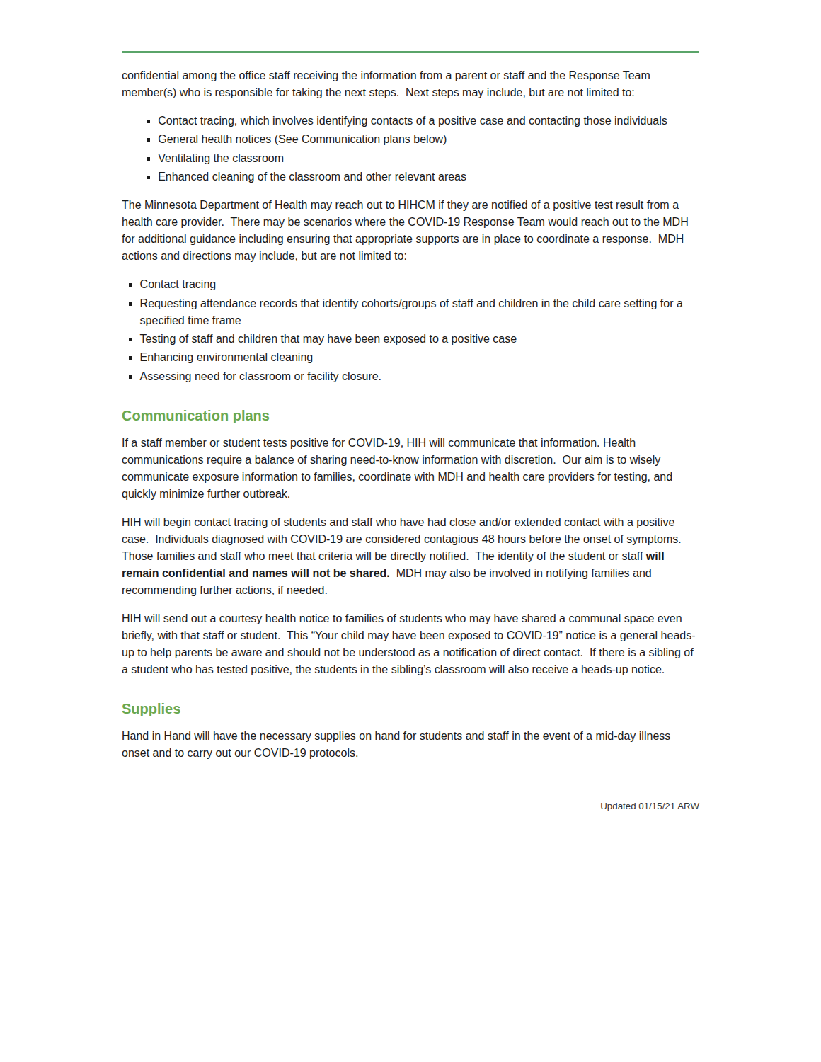confidential among the office staff receiving the information from a parent or staff and the Response Team member(s) who is responsible for taking the next steps. Next steps may include, but are not limited to:
Contact tracing, which involves identifying contacts of a positive case and contacting those individuals
General health notices (See Communication plans below)
Ventilating the classroom
Enhanced cleaning of the classroom and other relevant areas
The Minnesota Department of Health may reach out to HIHCM if they are notified of a positive test result from a health care provider. There may be scenarios where the COVID-19 Response Team would reach out to the MDH for additional guidance including ensuring that appropriate supports are in place to coordinate a response. MDH actions and directions may include, but are not limited to:
Contact tracing
Requesting attendance records that identify cohorts/groups of staff and children in the child care setting for a specified time frame
Testing of staff and children that may have been exposed to a positive case
Enhancing environmental cleaning
Assessing need for classroom or facility closure.
Communication plans
If a staff member or student tests positive for COVID-19, HIH will communicate that information. Health communications require a balance of sharing need-to-know information with discretion. Our aim is to wisely communicate exposure information to families, coordinate with MDH and health care providers for testing, and quickly minimize further outbreak.
HIH will begin contact tracing of students and staff who have had close and/or extended contact with a positive case. Individuals diagnosed with COVID-19 are considered contagious 48 hours before the onset of symptoms. Those families and staff who meet that criteria will be directly notified. The identity of the student or staff will remain confidential and names will not be shared. MDH may also be involved in notifying families and recommending further actions, if needed.
HIH will send out a courtesy health notice to families of students who may have shared a communal space even briefly, with that staff or student. This “Your child may have been exposed to COVID-19” notice is a general heads-up to help parents be aware and should not be understood as a notification of direct contact. If there is a sibling of a student who has tested positive, the students in the sibling’s classroom will also receive a heads-up notice.
Supplies
Hand in Hand will have the necessary supplies on hand for students and staff in the event of a mid-day illness onset and to carry out our COVID-19 protocols.
Updated 01/15/21 ARW